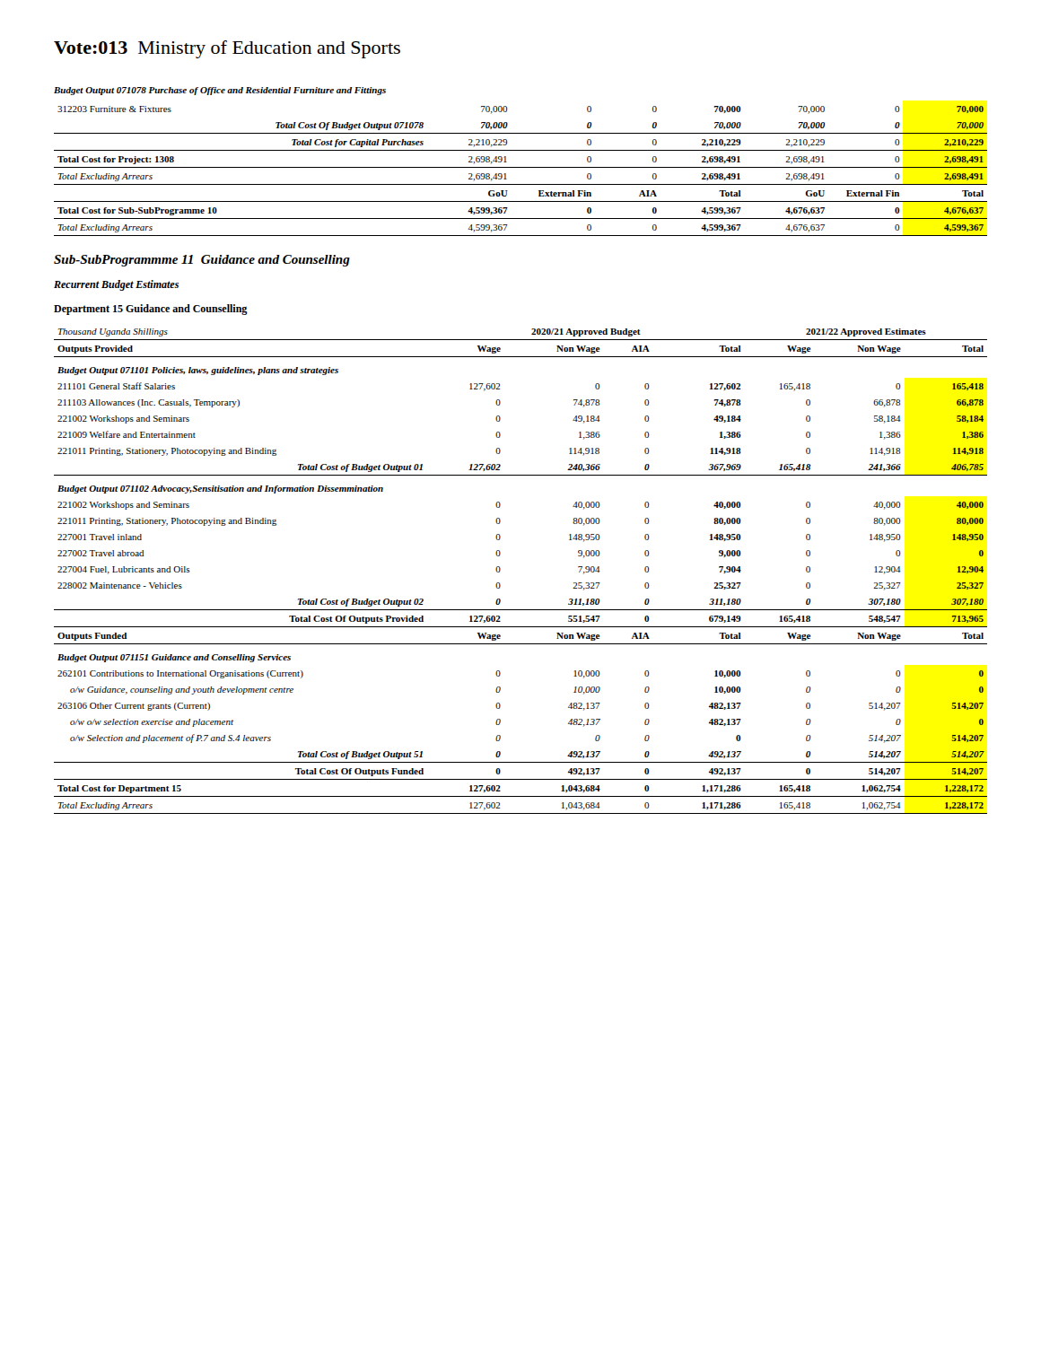Vote:013 Ministry of Education and Sports
Budget Output 071078 Purchase of Office and Residential Furniture and Fittings
| 312203 Furniture & Fixtures | 70,000 | 0 | 0 | 70,000 | 70,000 | 0 | 70,000 |
| Total Cost Of Budget Output 071078 | 70,000 | 0 | 0 | 70,000 | 70,000 | 0 | 70,000 |
| Total Cost for Capital Purchases | 2,210,229 | 0 | 0 | 2,210,229 | 2,210,229 | 0 | 2,210,229 |
| Total Cost for Project: 1308 | 2,698,491 | 0 | 0 | 2,698,491 | 2,698,491 | 0 | 2,698,491 |
| Total Excluding Arrears | 2,698,491 | 0 | 0 | 2,698,491 | 2,698,491 | 0 | 2,698,491 |
| | GoU | External Fin | AIA | Total | GoU | External Fin | Total |
| Total Cost for Sub-SubProgramme 10 | 4,599,367 | 0 | 0 | 4,599,367 | 4,676,637 | 0 | 4,676,637 |
| Total Excluding Arrears | 4,599,367 | 0 | 0 | 4,599,367 | 4,676,637 | 0 | 4,599,367 |
Sub-SubProgrammme 11 Guidance and Counselling
Recurrent Budget Estimates
Department 15 Guidance and Counselling
| Thousand Uganda Shillings | 2020/21 Approved Budget | 2021/22 Approved Estimates |
| Outputs Provided | Wage | Non Wage | AIA | Total | Wage | Non Wage | Total |
| Budget Output 071101 Policies, laws, guidelines, plans and strategies |
| 211101 General Staff Salaries | 127,602 | 0 | 0 | 127,602 | 165,418 | 0 | 165,418 |
| 211103 Allowances (Inc. Casuals, Temporary) | 0 | 74,878 | 0 | 74,878 | 0 | 66,878 | 66,878 |
| 221002 Workshops and Seminars | 0 | 49,184 | 0 | 49,184 | 0 | 58,184 | 58,184 |
| 221009 Welfare and Entertainment | 0 | 1,386 | 0 | 1,386 | 0 | 1,386 | 1,386 |
| 221011 Printing, Stationery, Photocopying and Binding | 0 | 114,918 | 0 | 114,918 | 0 | 114,918 | 114,918 |
| Total Cost of Budget Output 01 | 127,602 | 240,366 | 0 | 367,969 | 165,418 | 241,366 | 406,785 |
| Budget Output 071102 Advocacy,Sensitisation and Information Dissemmination |
| 221002 Workshops and Seminars | 0 | 40,000 | 0 | 40,000 | 0 | 40,000 | 40,000 |
| 221011 Printing, Stationery, Photocopying and Binding | 0 | 80,000 | 0 | 80,000 | 0 | 80,000 | 80,000 |
| 227001 Travel inland | 0 | 148,950 | 0 | 148,950 | 0 | 148,950 | 148,950 |
| 227002 Travel abroad | 0 | 9,000 | 0 | 9,000 | 0 | 0 | 0 |
| 227004 Fuel, Lubricants and Oils | 0 | 7,904 | 0 | 7,904 | 0 | 12,904 | 12,904 |
| 228002 Maintenance - Vehicles | 0 | 25,327 | 0 | 25,327 | 0 | 25,327 | 25,327 |
| Total Cost of Budget Output 02 | 0 | 311,180 | 0 | 311,180 | 0 | 307,180 | 307,180 |
| Total Cost Of Outputs Provided | 127,602 | 551,547 | 0 | 679,149 | 165,418 | 548,547 | 713,965 |
| Outputs Funded | Wage | Non Wage | AIA | Total | Wage | Non Wage | Total |
| Budget Output 071151 Guidance and Conselling Services |
| 262101 Contributions to International Organisations (Current) | 0 | 10,000 | 0 | 10,000 | 0 | 0 | 0 |
| o/w Guidance, counseling and youth development centre | 0 | 10,000 | 0 | 10,000 | 0 | 0 | 0 |
| 263106 Other Current grants (Current) | 0 | 482,137 | 0 | 482,137 | 0 | 514,207 | 514,207 |
| o/w o/w selection exercise and placement | 0 | 482,137 | 0 | 482,137 | 0 | 0 | 0 |
| o/w Selection and placement of P.7 and S.4 leavers | 0 | 0 | 0 | 0 | 0 | 514,207 | 514,207 |
| Total Cost of Budget Output 51 | 0 | 492,137 | 0 | 492,137 | 0 | 514,207 | 514,207 |
| Total Cost Of Outputs Funded | 0 | 492,137 | 0 | 492,137 | 0 | 514,207 | 514,207 |
| Total Cost for Department 15 | 127,602 | 1,043,684 | 0 | 1,171,286 | 165,418 | 1,062,754 | 1,228,172 |
| Total Excluding Arrears | 127,602 | 1,043,684 | 0 | 1,171,286 | 165,418 | 1,062,754 | 1,228,172 |